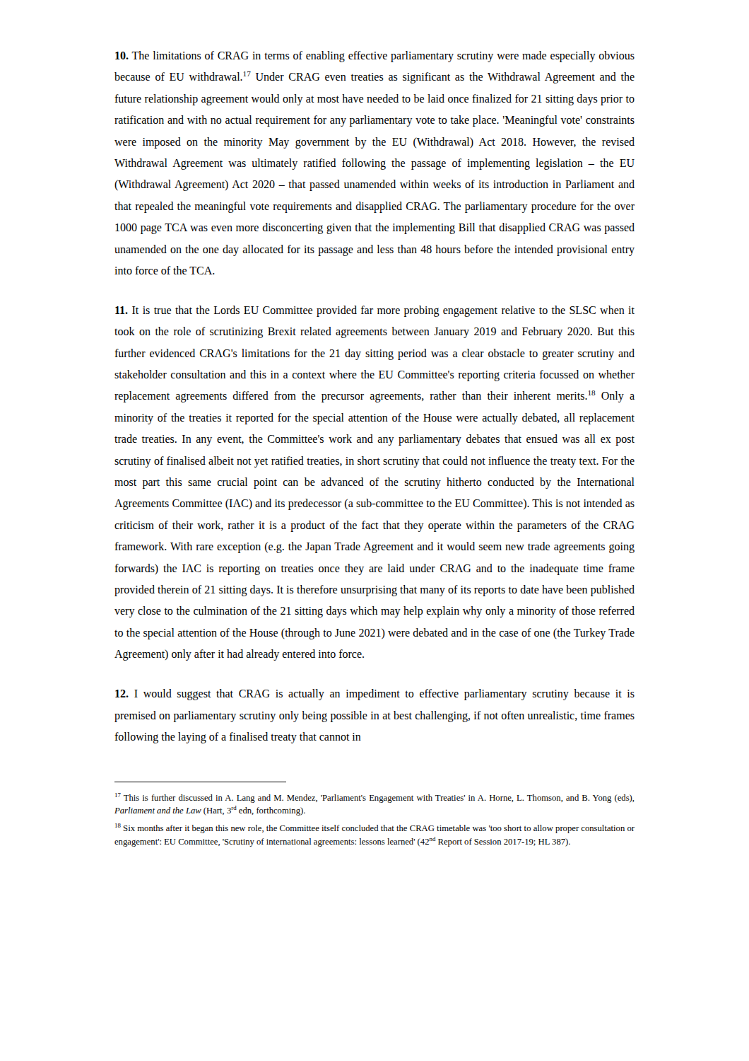10. The limitations of CRAG in terms of enabling effective parliamentary scrutiny were made especially obvious because of EU withdrawal.17 Under CRAG even treaties as significant as the Withdrawal Agreement and the future relationship agreement would only at most have needed to be laid once finalized for 21 sitting days prior to ratification and with no actual requirement for any parliamentary vote to take place. 'Meaningful vote' constraints were imposed on the minority May government by the EU (Withdrawal) Act 2018. However, the revised Withdrawal Agreement was ultimately ratified following the passage of implementing legislation – the EU (Withdrawal Agreement) Act 2020 – that passed unamended within weeks of its introduction in Parliament and that repealed the meaningful vote requirements and disapplied CRAG. The parliamentary procedure for the over 1000 page TCA was even more disconcerting given that the implementing Bill that disapplied CRAG was passed unamended on the one day allocated for its passage and less than 48 hours before the intended provisional entry into force of the TCA.
11. It is true that the Lords EU Committee provided far more probing engagement relative to the SLSC when it took on the role of scrutinizing Brexit related agreements between January 2019 and February 2020. But this further evidenced CRAG's limitations for the 21 day sitting period was a clear obstacle to greater scrutiny and stakeholder consultation and this in a context where the EU Committee's reporting criteria focussed on whether replacement agreements differed from the precursor agreements, rather than their inherent merits.18 Only a minority of the treaties it reported for the special attention of the House were actually debated, all replacement trade treaties. In any event, the Committee's work and any parliamentary debates that ensued was all ex post scrutiny of finalised albeit not yet ratified treaties, in short scrutiny that could not influence the treaty text. For the most part this same crucial point can be advanced of the scrutiny hitherto conducted by the International Agreements Committee (IAC) and its predecessor (a sub-committee to the EU Committee). This is not intended as criticism of their work, rather it is a product of the fact that they operate within the parameters of the CRAG framework. With rare exception (e.g. the Japan Trade Agreement and it would seem new trade agreements going forwards) the IAC is reporting on treaties once they are laid under CRAG and to the inadequate time frame provided therein of 21 sitting days. It is therefore unsurprising that many of its reports to date have been published very close to the culmination of the 21 sitting days which may help explain why only a minority of those referred to the special attention of the House (through to June 2021) were debated and in the case of one (the Turkey Trade Agreement) only after it had already entered into force.
12. I would suggest that CRAG is actually an impediment to effective parliamentary scrutiny because it is premised on parliamentary scrutiny only being possible in at best challenging, if not often unrealistic, time frames following the laying of a finalised treaty that cannot in
17 This is further discussed in A. Lang and M. Mendez, 'Parliament's Engagement with Treaties' in A. Horne, L. Thomson, and B. Yong (eds), Parliament and the Law (Hart, 3rd edn, forthcoming).
18 Six months after it began this new role, the Committee itself concluded that the CRAG timetable was 'too short to allow proper consultation or engagement': EU Committee, 'Scrutiny of international agreements: lessons learned' (42nd Report of Session 2017-19; HL 387).